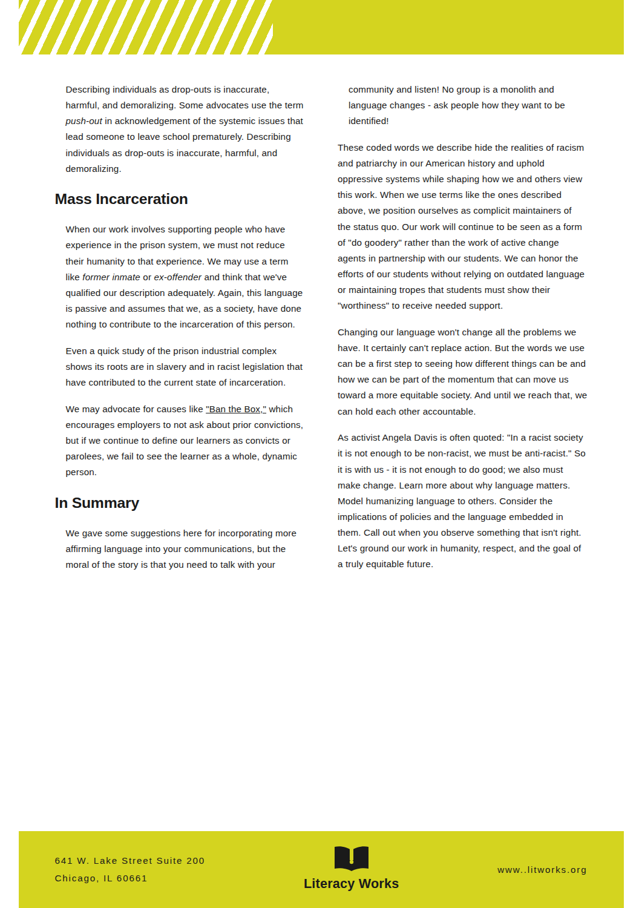Describing individuals as drop-outs is inaccurate, harmful, and demoralizing. Some advocates use the term push-out in acknowledgement of the systemic issues that lead someone to leave school prematurely. Describing individuals as drop-outs is inaccurate, harmful, and demoralizing.
Mass Incarceration
When our work involves supporting people who have experience in the prison system, we must not reduce their humanity to that experience. We may use a term like former inmate or ex-offender and think that we've qualified our description adequately. Again, this language is passive and assumes that we, as a society, have done nothing to contribute to the incarceration of this person.
Even a quick study of the prison industrial complex shows its roots are in slavery and in racist legislation that have contributed to the current state of incarceration.
We may advocate for causes like "Ban the Box," which encourages employers to not ask about prior convictions, but if we continue to define our learners as convicts or parolees, we fail to see the learner as a whole, dynamic person.
In Summary
We gave some suggestions here for incorporating more affirming language into your communications, but the moral of the story is that you need to talk with your community and listen! No group is a monolith and language changes - ask people how they want to be identified!
These coded words we describe hide the realities of racism and patriarchy in our American history and uphold oppressive systems while shaping how we and others view this work. When we use terms like the ones described above, we position ourselves as complicit maintainers of the status quo. Our work will continue to be seen as a form of "do goodery" rather than the work of active change agents in partnership with our students. We can honor the efforts of our students without relying on outdated language or maintaining tropes that students must show their "worthiness" to receive needed support.
Changing our language won't change all the problems we have. It certainly can't replace action. But the words we use can be a first step to seeing how different things can be and how we can be part of the momentum that can move us toward a more equitable society. And until we reach that, we can hold each other accountable.
As activist Angela Davis is often quoted: "In a racist society it is not enough to be non-racist, we must be anti-racist." So it is with us - it is not enough to do good; we also must make change. Learn more about why language matters. Model humanizing language to others. Consider the implications of policies and the language embedded in them. Call out when you observe something that isn't right. Let's ground our work in humanity, respect, and the goal of a truly equitable future.
641 W. Lake Street Suite 200
Chicago, IL 60661
Literacy Works
www..litworks.org